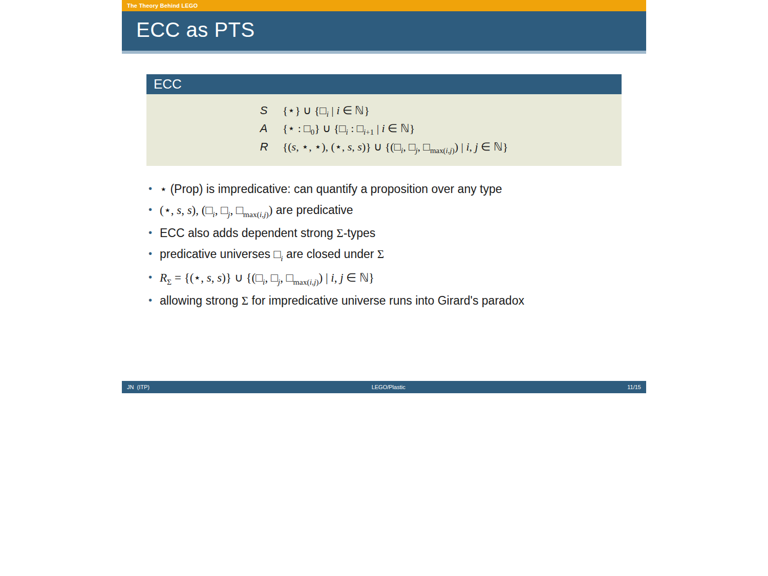The Theory Behind LEGO
ECC as PTS
ECC
| S | {⋆} ∪ {□ i / i ∈ ℕ} |
| A | {⋆ : □ 0 } ∪ {□ i : □ i +1 / i ∈ ℕ} |
| R | {( s , ⋆, ⋆), (⋆, s , s )} ∪ {(□ i , □ j , □ max( i , j ) ) / i , j ∈ ℕ} |
⋆ (Prop) is impredicative: can quantify a proposition over any type
(⋆, s, s), (□i, □j, □max(i,j)) are predicative
ECC also adds dependent strong Σ-types
predicative universes □i are closed under Σ
RΣ = {(⋆, s, s)} ∪ {(□i, □j, □max(i,j)) | i, j ∈ ℕ}
allowing strong Σ for impredicative universe runs into Girard's paradox
JN (ITP) LEGO/Plastic 11/15